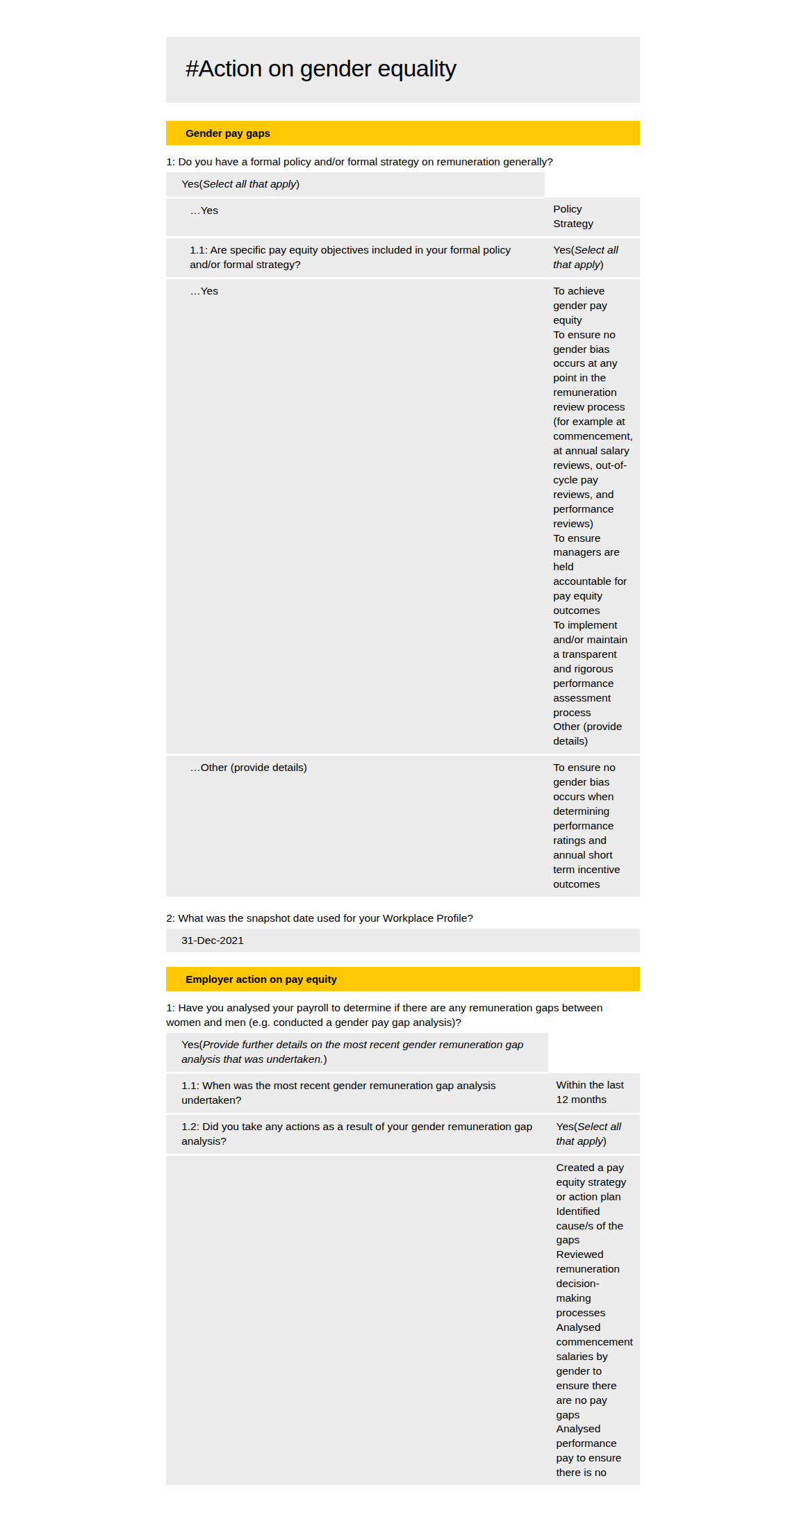#Action on gender equality
Gender pay gaps
1: Do you have a formal policy and/or formal strategy on remuneration generally?
| Yes( Select all that apply ) |
| …Yes | Policy Strategy |
| 1.1: Are specific pay equity objectives included in your formal policy and/or formal strategy? | Yes( Select all that apply ) |
| …Yes | To achieve gender pay equity To ensure no gender bias occurs at any point in the remuneration review process (for example at commencement, at annual salary reviews, out-of-cycle pay reviews, and performance reviews) To ensure managers are held accountable for pay equity outcomes To implement and/or maintain a transparent and rigorous performance assessment process Other (provide details) |
| …Other (provide details) | To ensure no gender bias occurs when determining performance ratings and annual short term incentive outcomes |
2: What was the snapshot date used for your Workplace Profile?
| 31-Dec-2021 |
Employer action on pay equity
1: Have you analysed your payroll to determine if there are any remuneration gaps between women and men (e.g. conducted a gender pay gap analysis)?
| Yes( Provide further details on the most recent gender remuneration gap analysis that was undertaken. ) |
| 1.1: When was the most recent gender remuneration gap analysis undertaken? | Within the last 12 months |
| 1.2: Did you take any actions as a result of your gender remuneration gap analysis? | Yes( Select all that apply ) |
| | Created a pay equity strategy or action plan Identified cause/s of the gaps Reviewed remuneration decision-making processes Analysed commencement salaries by gender to ensure there are no pay gaps Analysed performance pay to ensure there is no |